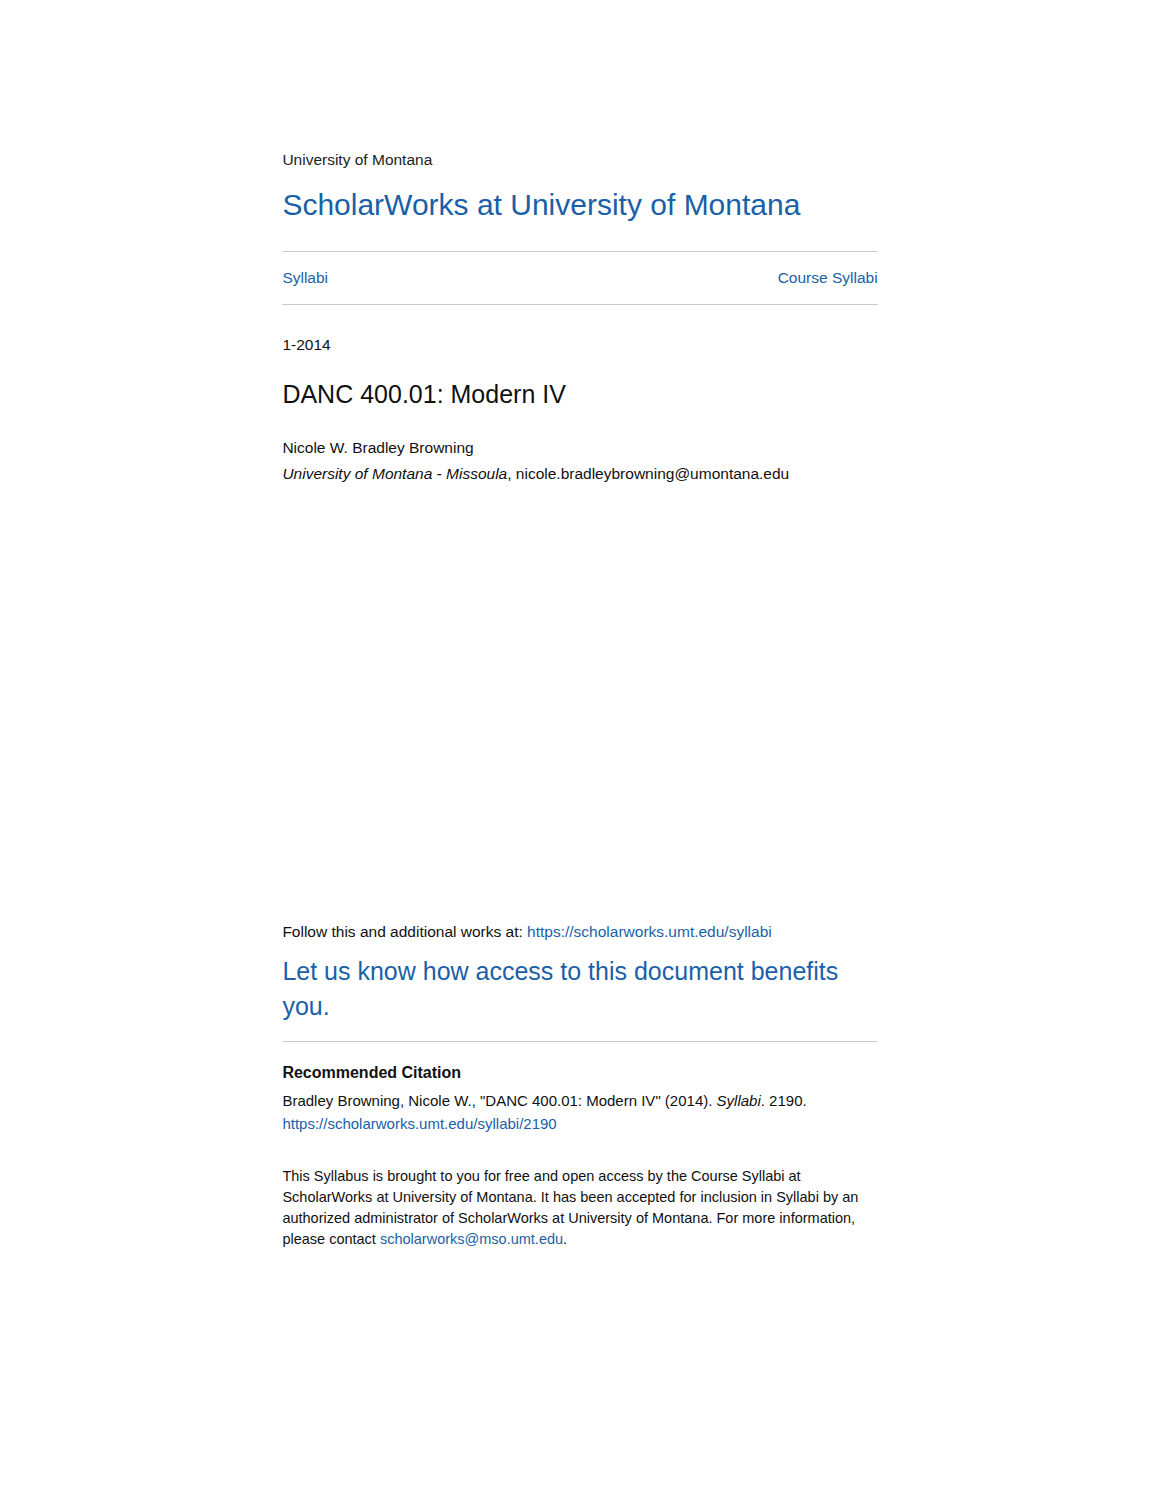University of Montana
ScholarWorks at University of Montana
Syllabi Course Syllabi
1-2014
DANC 400.01: Modern IV
Nicole W. Bradley Browning
University of Montana - Missoula, nicole.bradleybrowning@umontana.edu
Follow this and additional works at: https://scholarworks.umt.edu/syllabi
Let us know how access to this document benefits you.
Recommended Citation
Bradley Browning, Nicole W., "DANC 400.01: Modern IV" (2014). Syllabi. 2190.
https://scholarworks.umt.edu/syllabi/2190
This Syllabus is brought to you for free and open access by the Course Syllabi at ScholarWorks at University of Montana. It has been accepted for inclusion in Syllabi by an authorized administrator of ScholarWorks at University of Montana. For more information, please contact scholarworks@mso.umt.edu.